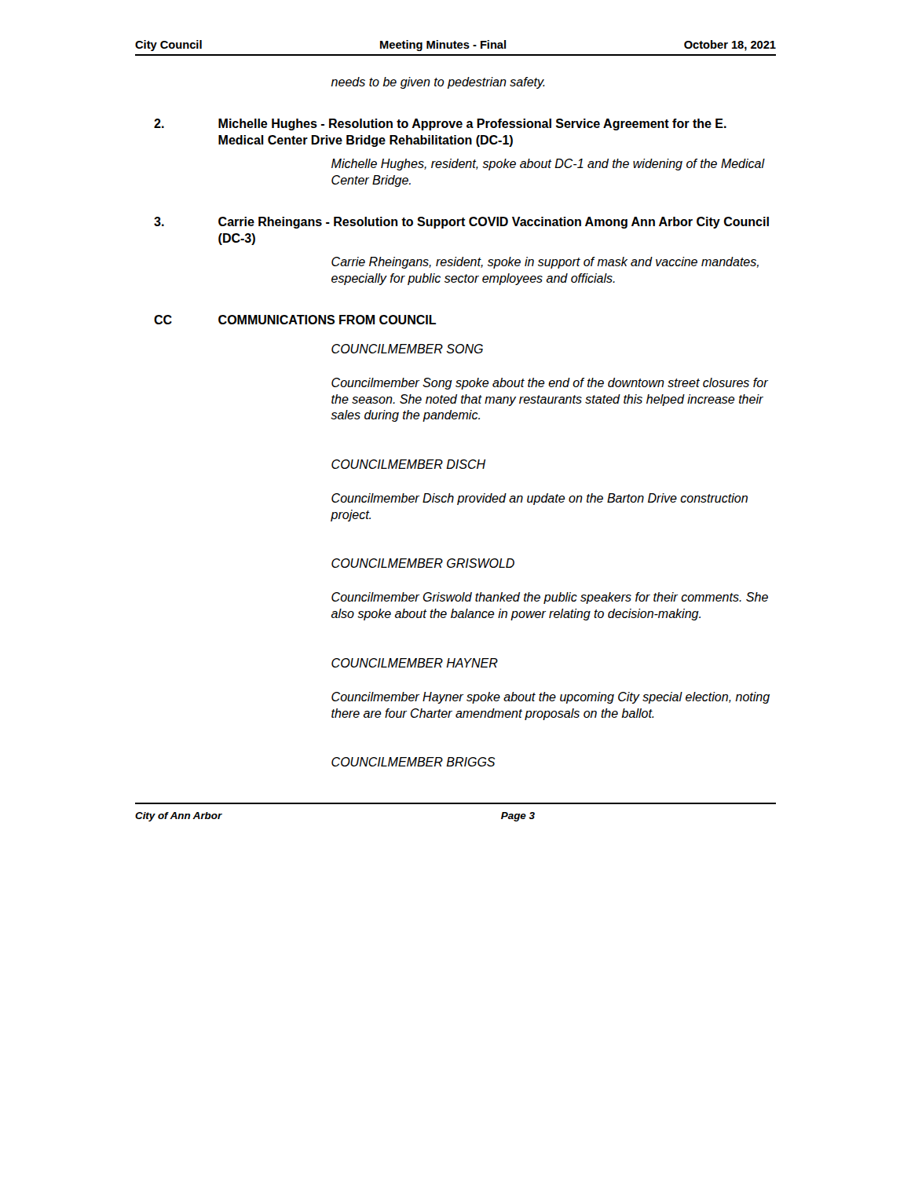City Council
Meeting Minutes - Final
October 18, 2021
needs to be given to pedestrian safety.
2.
Michelle Hughes - Resolution to Approve a Professional Service Agreement for the E. Medical Center Drive Bridge Rehabilitation (DC-1)
Michelle Hughes, resident, spoke about DC-1 and the widening of the Medical Center Bridge.
3.
Carrie Rheingans - Resolution to Support COVID Vaccination Among Ann Arbor City Council (DC-3)
Carrie Rheingans, resident, spoke in support of mask and vaccine mandates, especially for public sector employees and officials.
CC
COMMUNICATIONS FROM COUNCIL
COUNCILMEMBER SONG
Councilmember Song spoke about the end of the downtown street closures for the season. She noted that many restaurants stated this helped increase their sales during the pandemic.
COUNCILMEMBER DISCH
Councilmember Disch provided an update on the Barton Drive construction project.
COUNCILMEMBER GRISWOLD
Councilmember Griswold thanked the public speakers for their comments. She also spoke about the balance in power relating to decision-making.
COUNCILMEMBER HAYNER
Councilmember Hayner spoke about the upcoming City special election, noting there are four Charter amendment proposals on the ballot.
COUNCILMEMBER BRIGGS
City of Ann Arbor
Page 3